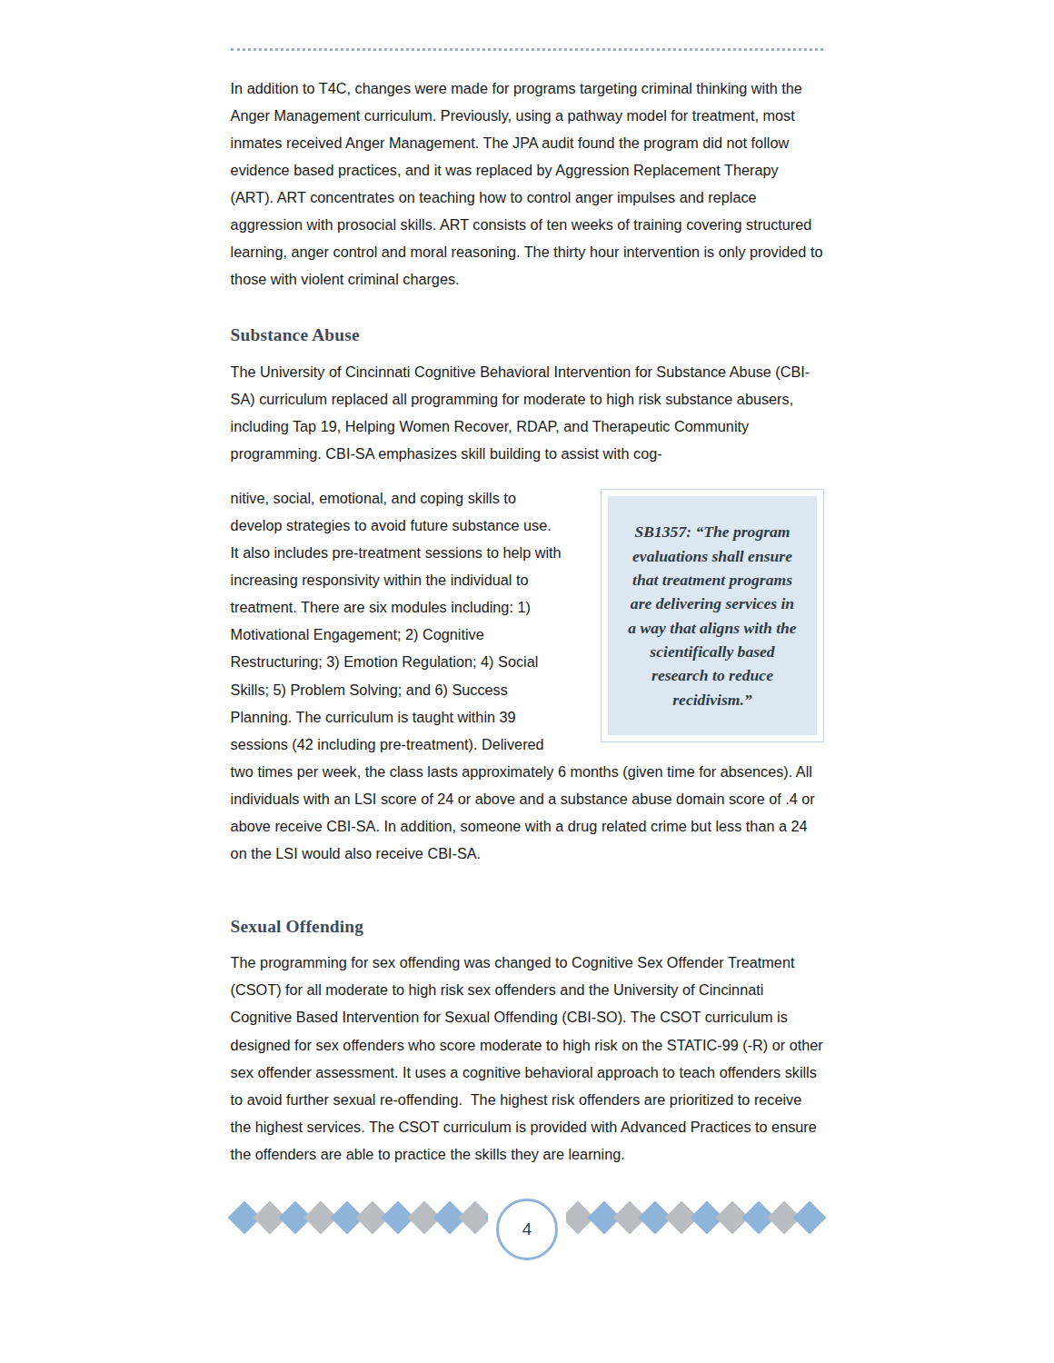In addition to T4C, changes were made for programs targeting criminal thinking with the Anger Management curriculum. Previously, using a pathway model for treatment, most inmates received Anger Management. The JPA audit found the program did not follow evidence based practices, and it was replaced by Aggression Replacement Therapy (ART). ART concentrates on teaching how to control anger impulses and replace aggression with prosocial skills. ART consists of ten weeks of training covering structured learning, anger control and moral reasoning. The thirty hour intervention is only provided to those with violent criminal charges.
Substance Abuse
The University of Cincinnati Cognitive Behavioral Intervention for Substance Abuse (CBI-SA) curriculum replaced all programming for moderate to high risk substance abusers, including Tap 19, Helping Women Recover, RDAP, and Therapeutic Community programming. CBI-SA emphasizes skill building to assist with cog-
SB1357: “The program evaluations shall ensure that treatment programs are delivering services in a way that aligns with the scientifically based research to reduce recidivism.”
nitive, social, emotional, and coping skills to develop strategies to avoid future substance use. It also includes pre-treatment sessions to help with increasing responsivity within the individual to treatment. There are six modules including: 1) Motivational Engagement; 2) Cognitive Restructuring; 3) Emotion Regulation; 4) Social Skills; 5) Problem Solving; and 6) Success Planning. The curriculum is taught within 39 sessions (42 including pre-treatment). Delivered two times per week, the class lasts approximately 6 months (given time for absences). All individuals with an LSI score of 24 or above and a substance abuse domain score of .4 or above receive CBI-SA. In addition, someone with a drug related crime but less than a 24 on the LSI would also receive CBI-SA.
Sexual Offending
The programming for sex offending was changed to Cognitive Sex Offender Treatment (CSOT) for all moderate to high risk sex offenders and the University of Cincinnati Cognitive Based Intervention for Sexual Offending (CBI-SO). The CSOT curriculum is designed for sex offenders who score moderate to high risk on the STATIC-99 (-R) or other sex offender assessment. It uses a cognitive behavioral approach to teach offenders skills to avoid further sexual re-offending. The highest risk offenders are prioritized to receive the highest services. The CSOT curriculum is provided with Advanced Practices to ensure the offenders are able to practice the skills they are learning.
4